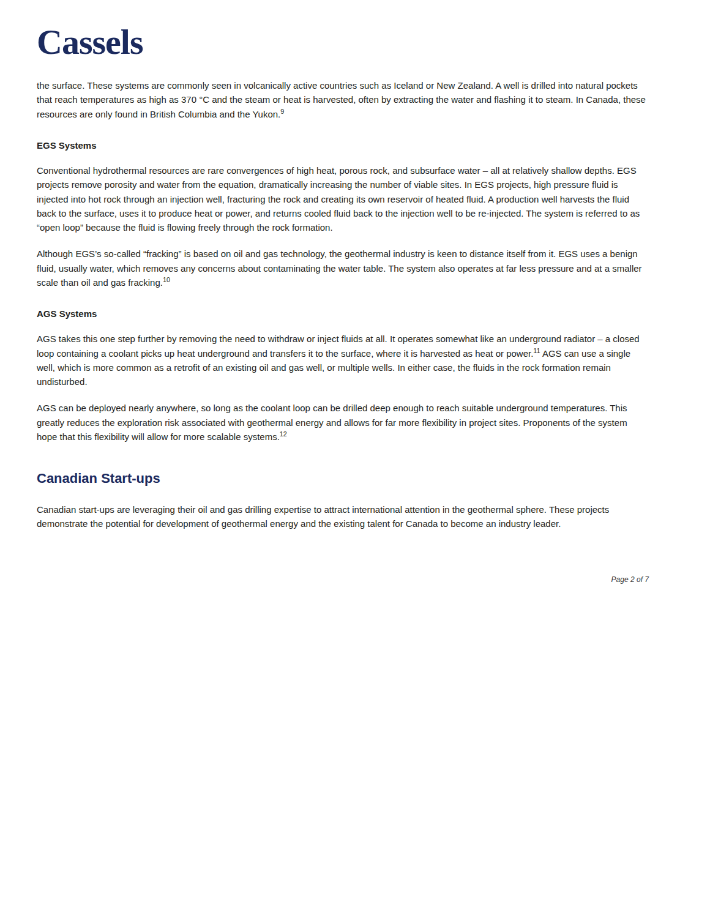Cassels
the surface. These systems are commonly seen in volcanically active countries such as Iceland or New Zealand. A well is drilled into natural pockets that reach temperatures as high as 370 °C and the steam or heat is harvested, often by extracting the water and flashing it to steam. In Canada, these resources are only found in British Columbia and the Yukon.9
EGS Systems
Conventional hydrothermal resources are rare convergences of high heat, porous rock, and subsurface water – all at relatively shallow depths. EGS projects remove porosity and water from the equation, dramatically increasing the number of viable sites. In EGS projects, high pressure fluid is injected into hot rock through an injection well, fracturing the rock and creating its own reservoir of heated fluid. A production well harvests the fluid back to the surface, uses it to produce heat or power, and returns cooled fluid back to the injection well to be re-injected. The system is referred to as “open loop” because the fluid is flowing freely through the rock formation.
Although EGS’s so-called “fracking” is based on oil and gas technology, the geothermal industry is keen to distance itself from it. EGS uses a benign fluid, usually water, which removes any concerns about contaminating the water table. The system also operates at far less pressure and at a smaller scale than oil and gas fracking.10
AGS Systems
AGS takes this one step further by removing the need to withdraw or inject fluids at all. It operates somewhat like an underground radiator – a closed loop containing a coolant picks up heat underground and transfers it to the surface, where it is harvested as heat or power.11 AGS can use a single well, which is more common as a retrofit of an existing oil and gas well, or multiple wells. In either case, the fluids in the rock formation remain undisturbed.
AGS can be deployed nearly anywhere, so long as the coolant loop can be drilled deep enough to reach suitable underground temperatures. This greatly reduces the exploration risk associated with geothermal energy and allows for far more flexibility in project sites. Proponents of the system hope that this flexibility will allow for more scalable systems.12
Canadian Start-ups
Canadian start-ups are leveraging their oil and gas drilling expertise to attract international attention in the geothermal sphere. These projects demonstrate the potential for development of geothermal energy and the existing talent for Canada to become an industry leader.
Page 2 of 7